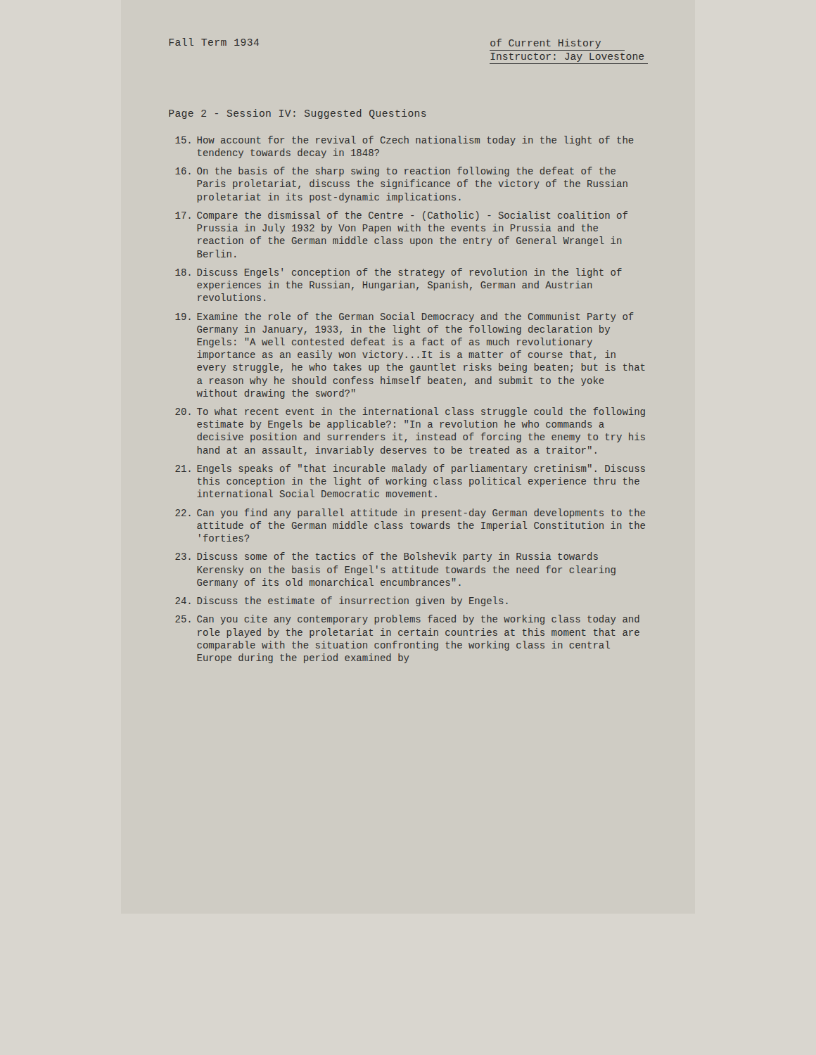Fall Term 1934
of Current History Instructor: Jay Lovestone
Page 2 - Session IV: Suggested Questions
15. How account for the revival of Czech nationalism today in the light of the tendency towards decay in 1848?
16. On the basis of the sharp swing to reaction following the defeat of the Paris proletariat, discuss the significance of the victory of the Russian proletariat in its post-dynamic implications.
17. Compare the dismissal of the Centre - (Catholic) - Socialist coalition of Prussia in July 1932 by Von Papen with the events in Prussia and the reaction of the German middle class upon the entry of General Wrangel in Berlin.
18. Discuss Engels' conception of the strategy of revolution in the light of experiences in the Russian, Hungarian, Spanish, German and Austrian revolutions.
19. Examine the role of the German Social Democracy and the Communist Party of Germany in January, 1933, in the light of the following declaration by Engels: "A well contested defeat is a fact of as much revolutionary importance as an easily won victory...It is a matter of course that, in every struggle, he who takes up the gauntlet risks being beaten; but is that a reason why he should confess himself beaten, and submit to the yoke without drawing the sword?"
20. To what recent event in the international class struggle could the following estimate by Engels be applicable?: "In a revolution he who commands a decisive position and surrenders it, instead of forcing the enemy to try his hand at an assault, invariably deserves to be treated as a traitor".
21. Engels speaks of "that incurable malady of parliamentary cretinism". Discuss this conception in the light of working class political experience thru the international Social Democratic movement.
22. Can you find any parallel attitude in present-day German developments to the attitude of the German middle class towards the Imperial Constitution in the 'forties?
23. Discuss some of the tactics of the Bolshevik party in Russia towards Kerensky on the basis of Engel's attitude towards the need for clearing Germany of its old monarchical encumbrances".
24. Discuss the estimate of insurrection given by Engels.
25. Can you cite any contemporary problems faced by the working class today and role played by the proletariat in certain countries at this moment that are comparable with the situation confronting the working class in central Europe during the period examined by